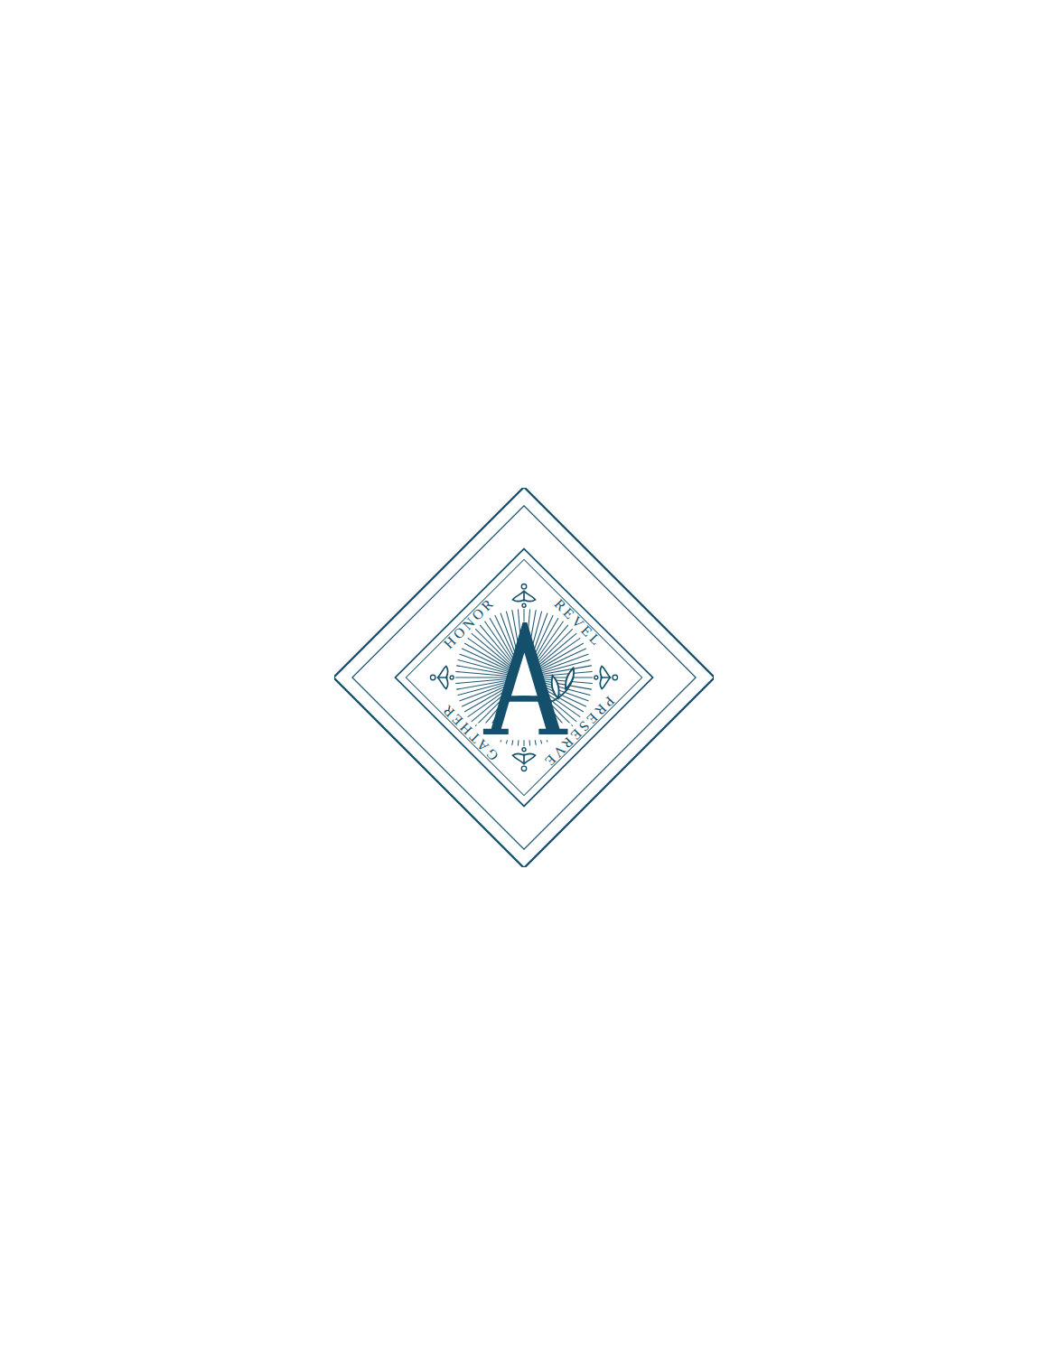Honor · Revel · Preserve · Gather
Diamond crest monogram A A diamond-shaped crest with a radiating sunburst behind a serif letter A with a leaf sprig, encircled by the words Honor, Revel, Preserve and Gather. HONOR REVEL PRESERVE GATHER